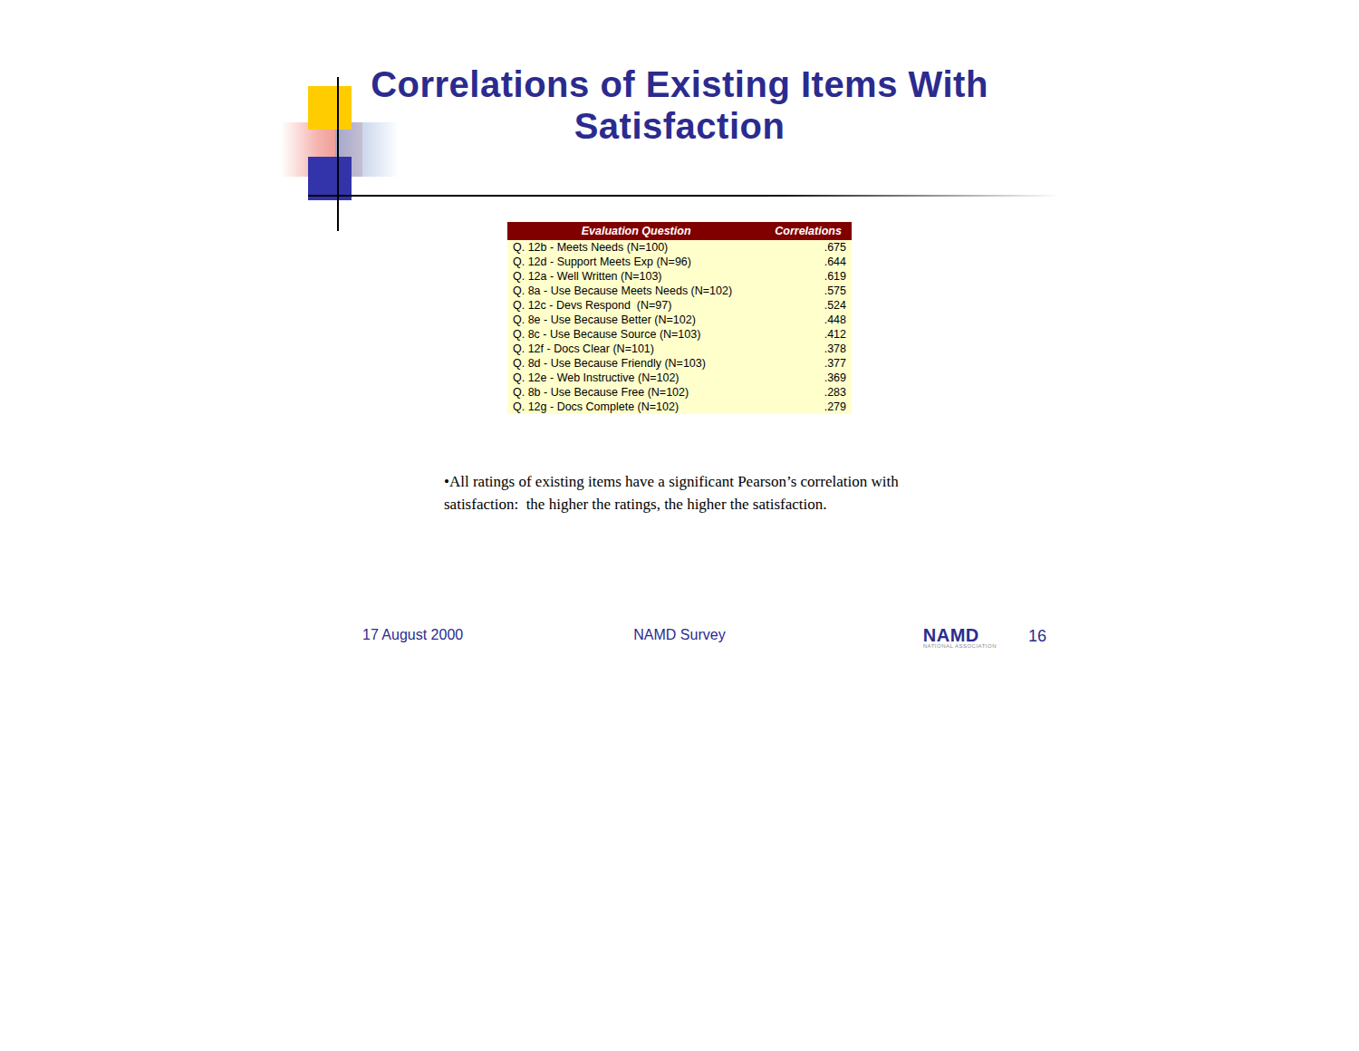Correlations of Existing Items With
Satisfaction
| Evaluation Question | Correlations |
| --- | --- |
| Q. 12b - Meets Needs (N=100) | .675 |
| Q. 12d - Support Meets Exp (N=96) | .644 |
| Q. 12a - Well Written (N=103) | .619 |
| Q. 8a - Use Because Meets Needs (N=102) | .575 |
| Q. 12c - Devs Respond (N=97) | .524 |
| Q. 8e - Use Because Better (N=102) | .448 |
| Q. 8c - Use Because Source (N=103) | .412 |
| Q. 12f - Docs Clear (N=101) | .378 |
| Q. 8d - Use Because Friendly (N=103) | .377 |
| Q. 12e - Web Instructive (N=102) | .369 |
| Q. 8b - Use Because Free (N=102) | .283 |
| Q. 12g - Docs Complete (N=102) | .279 |
•All ratings of existing items have a significant Pearson’s correlation with satisfaction: the higher the ratings, the higher the satisfaction.
17 August 2000 NAMD Survey NAMDNATIONAL ASSOCIATION 16